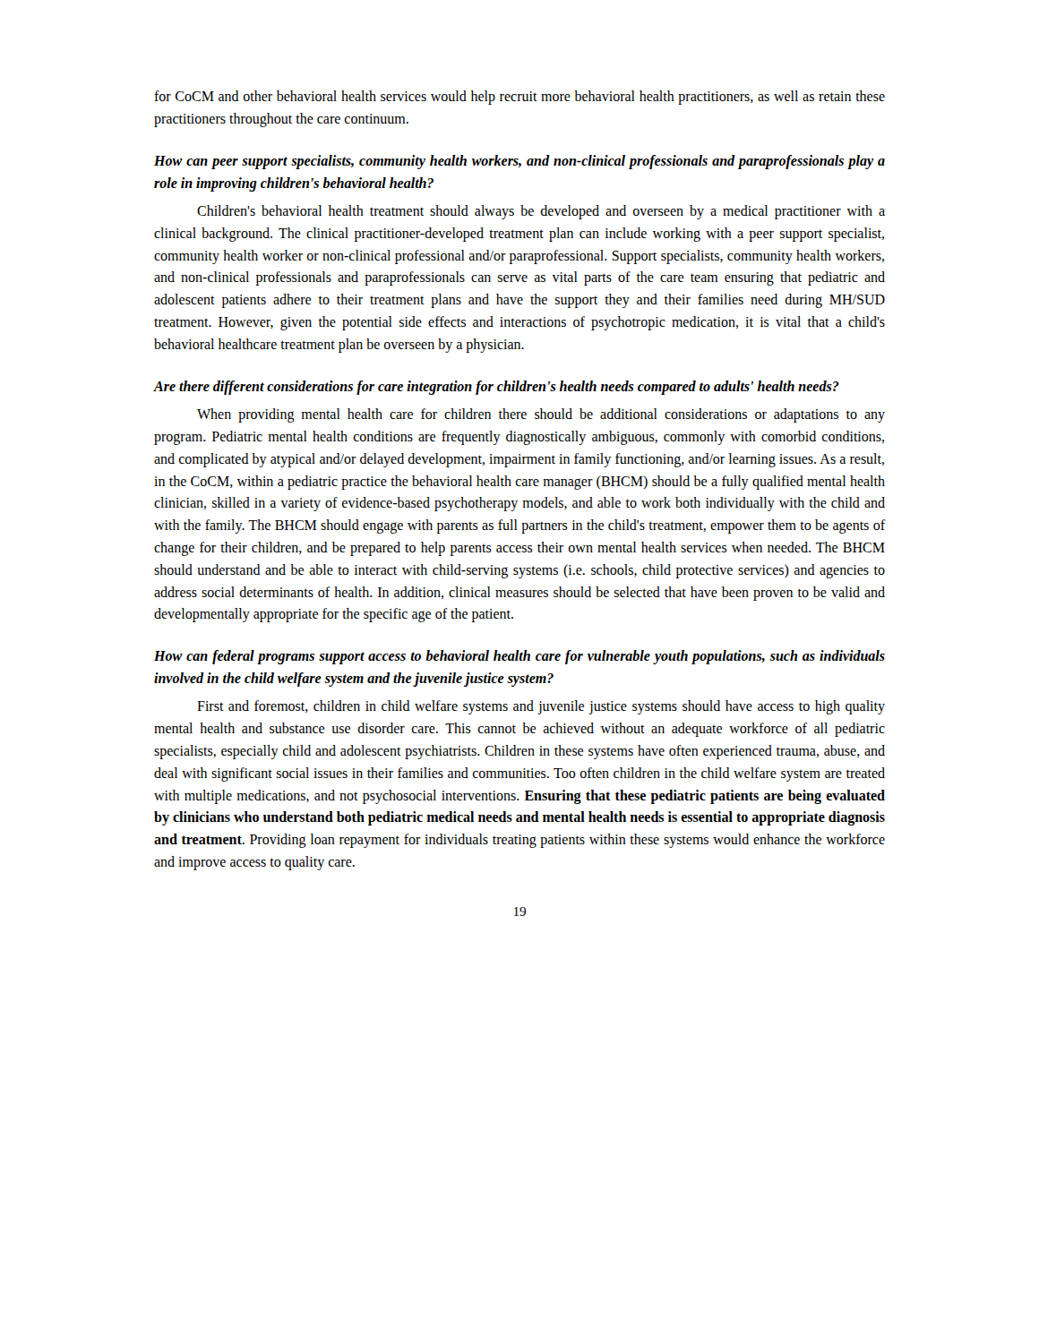for CoCM and other behavioral health services would help recruit more behavioral health practitioners, as well as retain these practitioners throughout the care continuum.
How can peer support specialists, community health workers, and non-clinical professionals and paraprofessionals play a role in improving children's behavioral health?
Children's behavioral health treatment should always be developed and overseen by a medical practitioner with a clinical background. The clinical practitioner-developed treatment plan can include working with a peer support specialist, community health worker or non-clinical professional and/or paraprofessional. Support specialists, community health workers, and non-clinical professionals and paraprofessionals can serve as vital parts of the care team ensuring that pediatric and adolescent patients adhere to their treatment plans and have the support they and their families need during MH/SUD treatment. However, given the potential side effects and interactions of psychotropic medication, it is vital that a child's behavioral healthcare treatment plan be overseen by a physician.
Are there different considerations for care integration for children's health needs compared to adults' health needs?
When providing mental health care for children there should be additional considerations or adaptations to any program. Pediatric mental health conditions are frequently diagnostically ambiguous, commonly with comorbid conditions, and complicated by atypical and/or delayed development, impairment in family functioning, and/or learning issues. As a result, in the CoCM, within a pediatric practice the behavioral health care manager (BHCM) should be a fully qualified mental health clinician, skilled in a variety of evidence-based psychotherapy models, and able to work both individually with the child and with the family. The BHCM should engage with parents as full partners in the child's treatment, empower them to be agents of change for their children, and be prepared to help parents access their own mental health services when needed. The BHCM should understand and be able to interact with child-serving systems (i.e. schools, child protective services) and agencies to address social determinants of health. In addition, clinical measures should be selected that have been proven to be valid and developmentally appropriate for the specific age of the patient.
How can federal programs support access to behavioral health care for vulnerable youth populations, such as individuals involved in the child welfare system and the juvenile justice system?
First and foremost, children in child welfare systems and juvenile justice systems should have access to high quality mental health and substance use disorder care. This cannot be achieved without an adequate workforce of all pediatric specialists, especially child and adolescent psychiatrists. Children in these systems have often experienced trauma, abuse, and deal with significant social issues in their families and communities. Too often children in the child welfare system are treated with multiple medications, and not psychosocial interventions. Ensuring that these pediatric patients are being evaluated by clinicians who understand both pediatric medical needs and mental health needs is essential to appropriate diagnosis and treatment. Providing loan repayment for individuals treating patients within these systems would enhance the workforce and improve access to quality care.
19